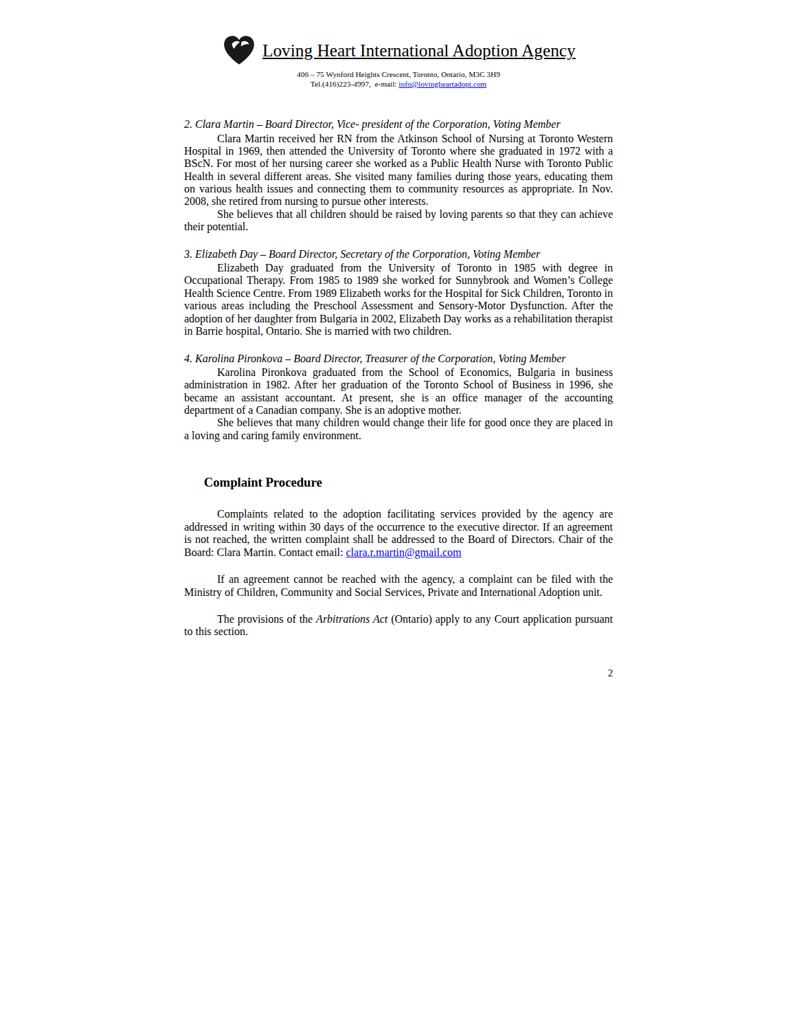Loving Heart International Adoption Agency
406 – 75 Wynford Heights Crescent, Toronto, Ontario, M3C 3H9
Tel.(416)223-4997, e-mail: info@lovingheartadopt.com
2. Clara Martin – Board Director, Vice- president of the Corporation, Voting Member
Clara Martin received her RN from the Atkinson School of Nursing at Toronto Western Hospital in 1969, then attended the University of Toronto where she graduated in 1972 with a BScN. For most of her nursing career she worked as a Public Health Nurse with Toronto Public Health in several different areas. She visited many families during those years, educating them on various health issues and connecting them to community resources as appropriate. In Nov. 2008, she retired from nursing to pursue other interests.
She believes that all children should be raised by loving parents so that they can achieve their potential.
3. Elizabeth Day – Board Director, Secretary of the Corporation, Voting Member
Elizabeth Day graduated from the University of Toronto in 1985 with degree in Occupational Therapy. From 1985 to 1989 she worked for Sunnybrook and Women’s College Health Science Centre. From 1989 Elizabeth works for the Hospital for Sick Children, Toronto in various areas including the Preschool Assessment and Sensory-Motor Dysfunction. After the adoption of her daughter from Bulgaria in 2002, Elizabeth Day works as a rehabilitation therapist in Barrie hospital, Ontario. She is married with two children.
4. Karolina Pironkova – Board Director, Treasurer of the Corporation, Voting Member
Karolina Pironkova graduated from the School of Economics, Bulgaria in business administration in 1982. After her graduation of the Toronto School of Business in 1996, she became an assistant accountant. At present, she is an office manager of the accounting department of a Canadian company. She is an adoptive mother.
She believes that many children would change their life for good once they are placed in a loving and caring family environment.
Complaint Procedure
Complaints related to the adoption facilitating services provided by the agency are addressed in writing within 30 days of the occurrence to the executive director. If an agreement is not reached, the written complaint shall be addressed to the Board of Directors. Chair of the Board: Clara Martin. Contact email: clara.r.martin@gmail.com
If an agreement cannot be reached with the agency, a complaint can be filed with the Ministry of Children, Community and Social Services, Private and International Adoption unit.
The provisions of the Arbitrations Act (Ontario) apply to any Court application pursuant to this section.
2